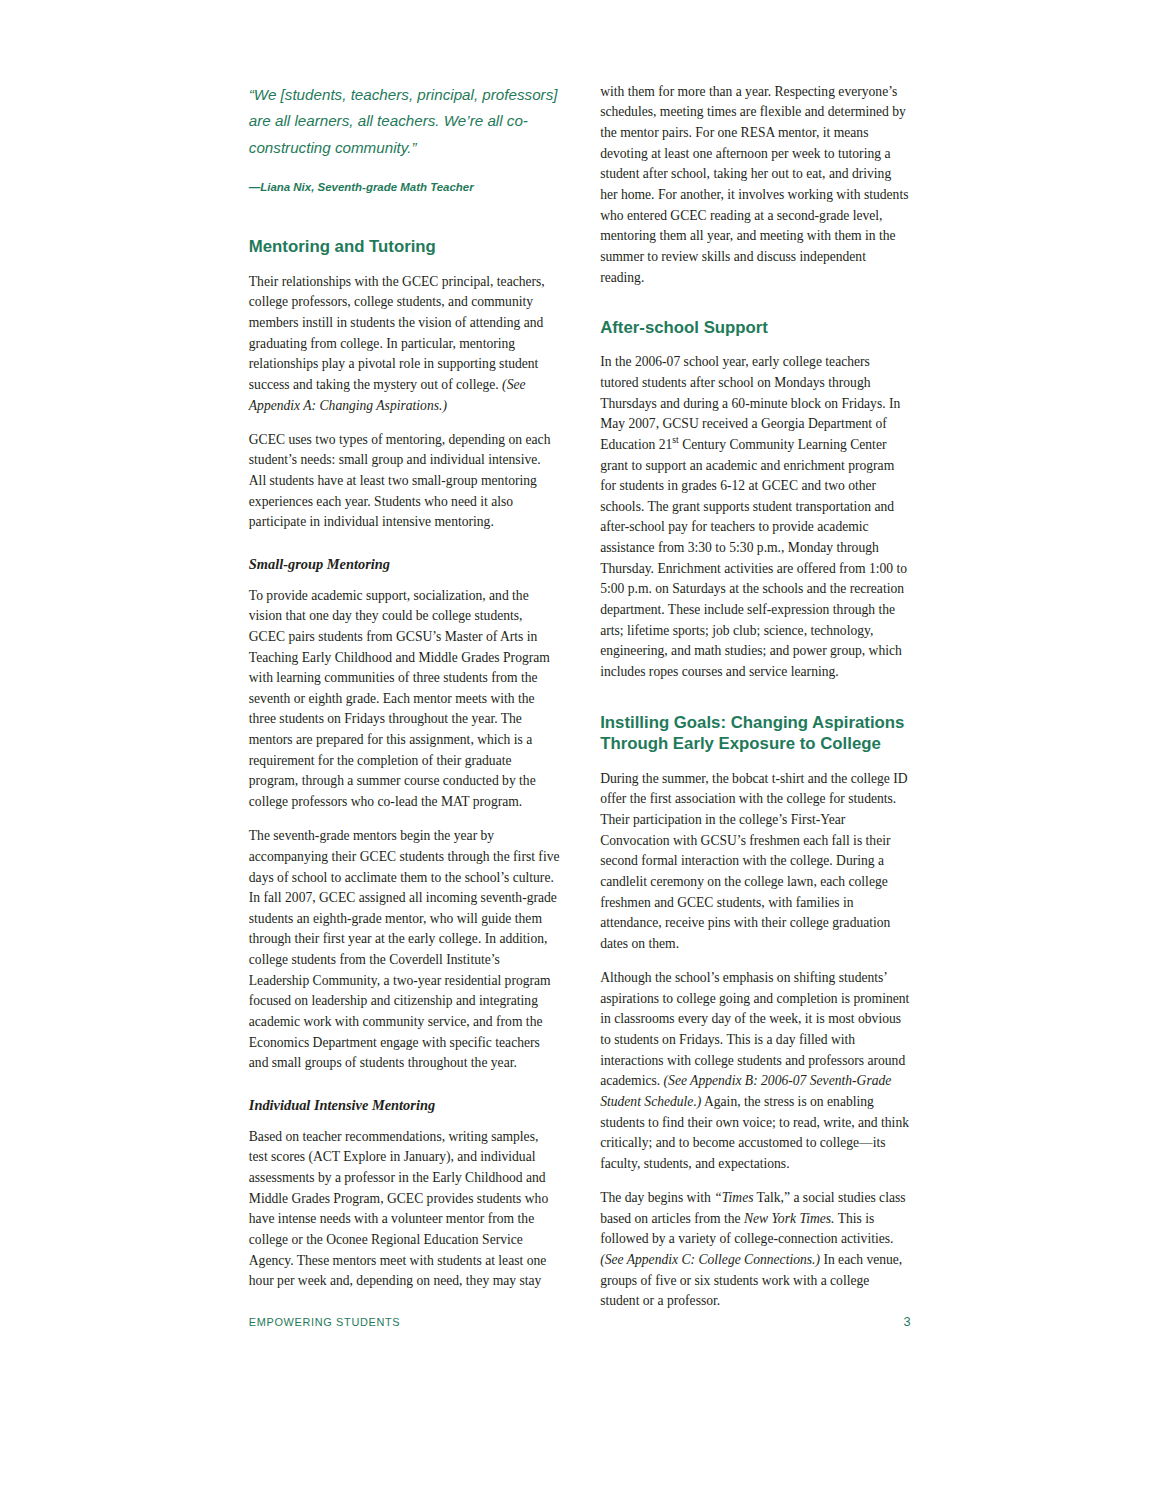“We [students, teachers, principal, professors] are all learners, all teachers. We’re all co-constructing community.”
—Liana Nix, Seventh-grade Math Teacher
Mentoring and Tutoring
Their relationships with the GCEC principal, teachers, college professors, college students, and community members instill in students the vision of attending and graduating from college. In particular, mentoring relationships play a pivotal role in supporting student success and taking the mystery out of college. (See Appendix A: Changing Aspirations.)
GCEC uses two types of mentoring, depending on each student’s needs: small group and individual intensive. All students have at least two small-group mentoring experiences each year. Students who need it also participate in individual intensive mentoring.
Small-group Mentoring
To provide academic support, socialization, and the vision that one day they could be college students, GCEC pairs students from GCSU’s Master of Arts in Teaching Early Childhood and Middle Grades Program with learning communities of three students from the seventh or eighth grade. Each mentor meets with the three students on Fridays throughout the year. The mentors are prepared for this assignment, which is a requirement for the completion of their graduate program, through a summer course conducted by the college professors who co-lead the MAT program.
The seventh-grade mentors begin the year by accompanying their GCEC students through the first five days of school to acclimate them to the school’s culture. In fall 2007, GCEC assigned all incoming seventh-grade students an eighth-grade mentor, who will guide them through their first year at the early college. In addition, college students from the Coverdell Institute’s Leadership Community, a two-year residential program focused on leadership and citizenship and integrating academic work with community service, and from the Economics Department engage with specific teachers and small groups of students throughout the year.
Individual Intensive Mentoring
Based on teacher recommendations, writing samples, test scores (ACT Explore in January), and individual assessments by a professor in the Early Childhood and Middle Grades Program, GCEC provides students who have intense needs with a volunteer mentor from the college or the Oconee Regional Education Service Agency. These mentors meet with students at least one hour per week and, depending on need, they may stay with them for more than a year. Respecting everyone’s schedules, meeting times are flexible and determined by the mentor pairs. For one RESA mentor, it means devoting at least one afternoon per week to tutoring a student after school, taking her out to eat, and driving her home. For another, it involves working with students who entered GCEC reading at a second-grade level, mentoring them all year, and meeting with them in the summer to review skills and discuss independent reading.
After-school Support
In the 2006-07 school year, early college teachers tutored students after school on Mondays through Thursdays and during a 60-minute block on Fridays. In May 2007, GCSU received a Georgia Department of Education 21st Century Community Learning Center grant to support an academic and enrichment program for students in grades 6-12 at GCEC and two other schools. The grant supports student transportation and after-school pay for teachers to provide academic assistance from 3:30 to 5:30 p.m., Monday through Thursday. Enrichment activities are offered from 1:00 to 5:00 p.m. on Saturdays at the schools and the recreation department. These include self-expression through the arts; lifetime sports; job club; science, technology, engineering, and math studies; and power group, which includes ropes courses and service learning.
Instilling Goals: Changing Aspirations Through Early Exposure to College
During the summer, the bobcat t-shirt and the college ID offer the first association with the college for students. Their participation in the college’s First-Year Convocation with GCSU’s freshmen each fall is their second formal interaction with the college. During a candlelit ceremony on the college lawn, each college freshmen and GCEC students, with families in attendance, receive pins with their college graduation dates on them.
Although the school’s emphasis on shifting students’ aspirations to college going and completion is prominent in classrooms every day of the week, it is most obvious to students on Fridays. This is a day filled with interactions with college students and professors around academics. (See Appendix B: 2006-07 Seventh-Grade Student Schedule.) Again, the stress is on enabling students to find their own voice; to read, write, and think critically; and to become accustomed to college—its faculty, students, and expectations.
The day begins with “Times Talk,” a social studies class based on articles from the New York Times. This is followed by a variety of college-connection activities. (See Appendix C: College Connections.) In each venue, groups of five or six students work with a college student or a professor.
EMPOWERING STUDENTS 3